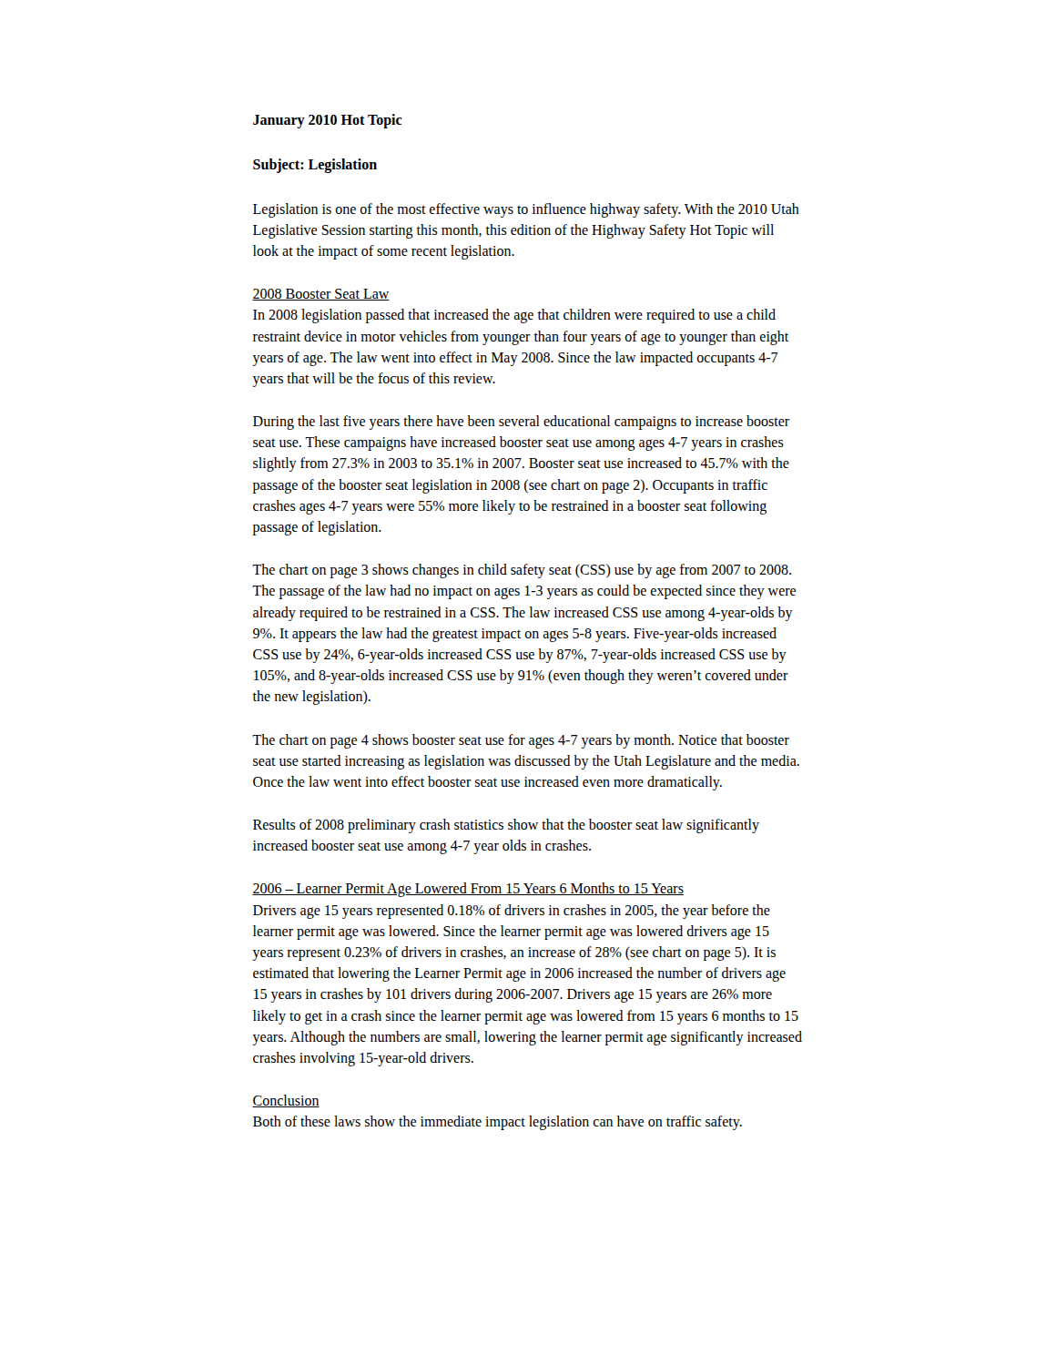January 2010 Hot Topic
Subject: Legislation
Legislation is one of the most effective ways to influence highway safety. With the 2010 Utah Legislative Session starting this month, this edition of the Highway Safety Hot Topic will look at the impact of some recent legislation.
2008 Booster Seat Law
In 2008 legislation passed that increased the age that children were required to use a child restraint device in motor vehicles from younger than four years of age to younger than eight years of age. The law went into effect in May 2008. Since the law impacted occupants 4-7 years that will be the focus of this review.
During the last five years there have been several educational campaigns to increase booster seat use. These campaigns have increased booster seat use among ages 4-7 years in crashes slightly from 27.3% in 2003 to 35.1% in 2007. Booster seat use increased to 45.7% with the passage of the booster seat legislation in 2008 (see chart on page 2). Occupants in traffic crashes ages 4-7 years were 55% more likely to be restrained in a booster seat following passage of legislation.
The chart on page 3 shows changes in child safety seat (CSS) use by age from 2007 to 2008. The passage of the law had no impact on ages 1-3 years as could be expected since they were already required to be restrained in a CSS. The law increased CSS use among 4-year-olds by 9%. It appears the law had the greatest impact on ages 5-8 years. Five-year-olds increased CSS use by 24%, 6-year-olds increased CSS use by 87%, 7-year-olds increased CSS use by 105%, and 8-year-olds increased CSS use by 91% (even though they weren’t covered under the new legislation).
The chart on page 4 shows booster seat use for ages 4-7 years by month. Notice that booster seat use started increasing as legislation was discussed by the Utah Legislature and the media. Once the law went into effect booster seat use increased even more dramatically.
Results of 2008 preliminary crash statistics show that the booster seat law significantly increased booster seat use among 4-7 year olds in crashes.
2006 – Learner Permit Age Lowered From 15 Years 6 Months to 15 Years
Drivers age 15 years represented 0.18% of drivers in crashes in 2005, the year before the learner permit age was lowered. Since the learner permit age was lowered drivers age 15 years represent 0.23% of drivers in crashes, an increase of 28% (see chart on page 5). It is estimated that lowering the Learner Permit age in 2006 increased the number of drivers age 15 years in crashes by 101 drivers during 2006-2007. Drivers age 15 years are 26% more likely to get in a crash since the learner permit age was lowered from 15 years 6 months to 15 years. Although the numbers are small, lowering the learner permit age significantly increased crashes involving 15-year-old drivers.
Conclusion
Both of these laws show the immediate impact legislation can have on traffic safety.